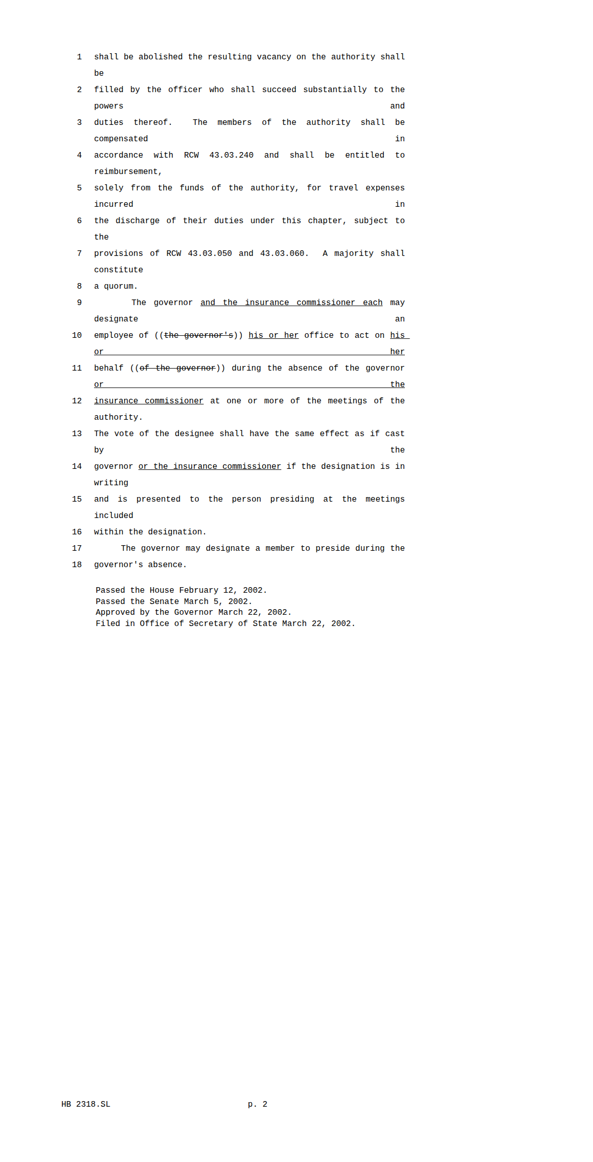1 shall be abolished the resulting vacancy on the authority shall be
2 filled by the officer who shall succeed substantially to the powers and
3 duties thereof. The members of the authority shall be compensated in
4 accordance with RCW 43.03.240 and shall be entitled to reimbursement,
5 solely from the funds of the authority, for travel expenses incurred in
6 the discharge of their duties under this chapter, subject to the
7 provisions of RCW 43.03.050 and 43.03.060. A majority shall constitute
8 a quorum.
9 The governor and the insurance commissioner each may designate an
10 employee of ((the governor's)) his or her office to act on his or her
11 behalf ((of the governor)) during the absence of the governor or the
12 insurance commissioner at one or more of the meetings of the authority.
13 The vote of the designee shall have the same effect as if cast by the
14 governor or the insurance commissioner if the designation is in writing
15 and is presented to the person presiding at the meetings included
16 within the designation.
17 The governor may designate a member to preside during the
18 governor's absence.
Passed the House February 12, 2002.
Passed the Senate March 5, 2002.
Approved by the Governor March 22, 2002.
Filed in Office of Secretary of State March 22, 2002.
HB 2318.SL
p. 2